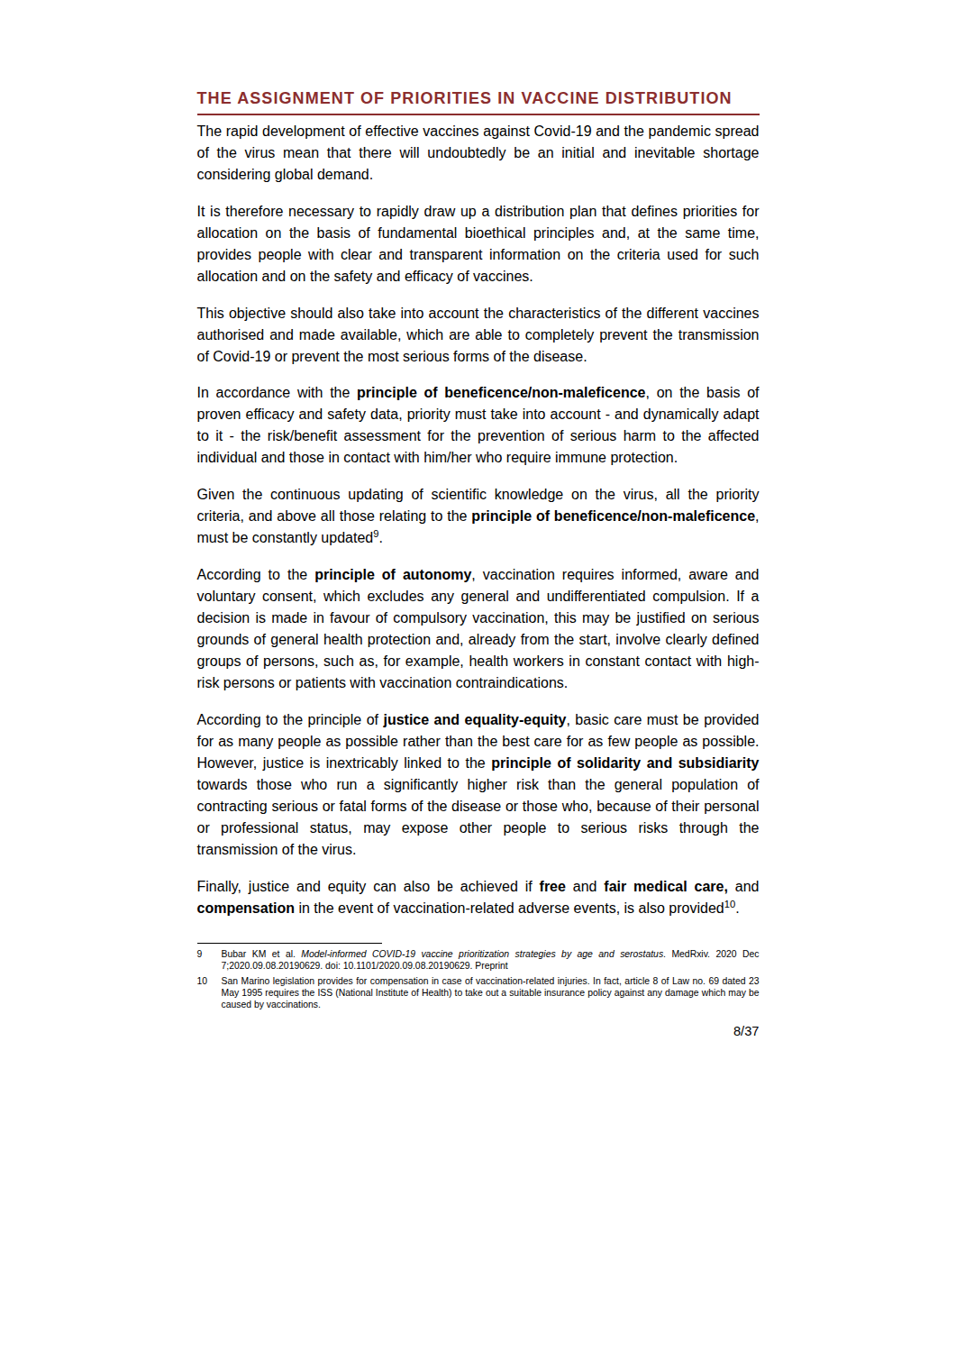The Assignment of Priorities in Vaccine Distribution
The rapid development of effective vaccines against Covid-19 and the pandemic spread of the virus mean that there will undoubtedly be an initial and inevitable shortage considering global demand.
It is therefore necessary to rapidly draw up a distribution plan that defines priorities for allocation on the basis of fundamental bioethical principles and, at the same time, provides people with clear and transparent information on the criteria used for such allocation and on the safety and efficacy of vaccines.
This objective should also take into account the characteristics of the different vaccines authorised and made available, which are able to completely prevent the transmission of Covid-19 or prevent the most serious forms of the disease.
In accordance with the principle of beneficence/non-maleficence, on the basis of proven efficacy and safety data, priority must take into account - and dynamically adapt to it - the risk/benefit assessment for the prevention of serious harm to the affected individual and those in contact with him/her who require immune protection.
Given the continuous updating of scientific knowledge on the virus, all the priority criteria, and above all those relating to the principle of beneficence/non-maleficence, must be constantly updated9.
According to the principle of autonomy, vaccination requires informed, aware and voluntary consent, which excludes any general and undifferentiated compulsion. If a decision is made in favour of compulsory vaccination, this may be justified on serious grounds of general health protection and, already from the start, involve clearly defined groups of persons, such as, for example, health workers in constant contact with high-risk persons or patients with vaccination contraindications.
According to the principle of justice and equality-equity, basic care must be provided for as many people as possible rather than the best care for as few people as possible. However, justice is inextricably linked to the principle of solidarity and subsidiarity towards those who run a significantly higher risk than the general population of contracting serious or fatal forms of the disease or those who, because of their personal or professional status, may expose other people to serious risks through the transmission of the virus.
Finally, justice and equity can also be achieved if free and fair medical care, and compensation in the event of vaccination-related adverse events, is also provided10.
9
Bubar KM et al. Model-informed COVID-19 vaccine prioritization strategies by age and serostatus. MedRxiv. 2020 Dec 7;2020.09.08.20190629. doi: 10.1101/2020.09.08.20190629. Preprint
10
San Marino legislation provides for compensation in case of vaccination-related injuries. In fact, article 8 of Law no. 69 dated 23 May 1995 requires the ISS (National Institute of Health) to take out a suitable insurance policy against any damage which may be caused by vaccinations.
8/37